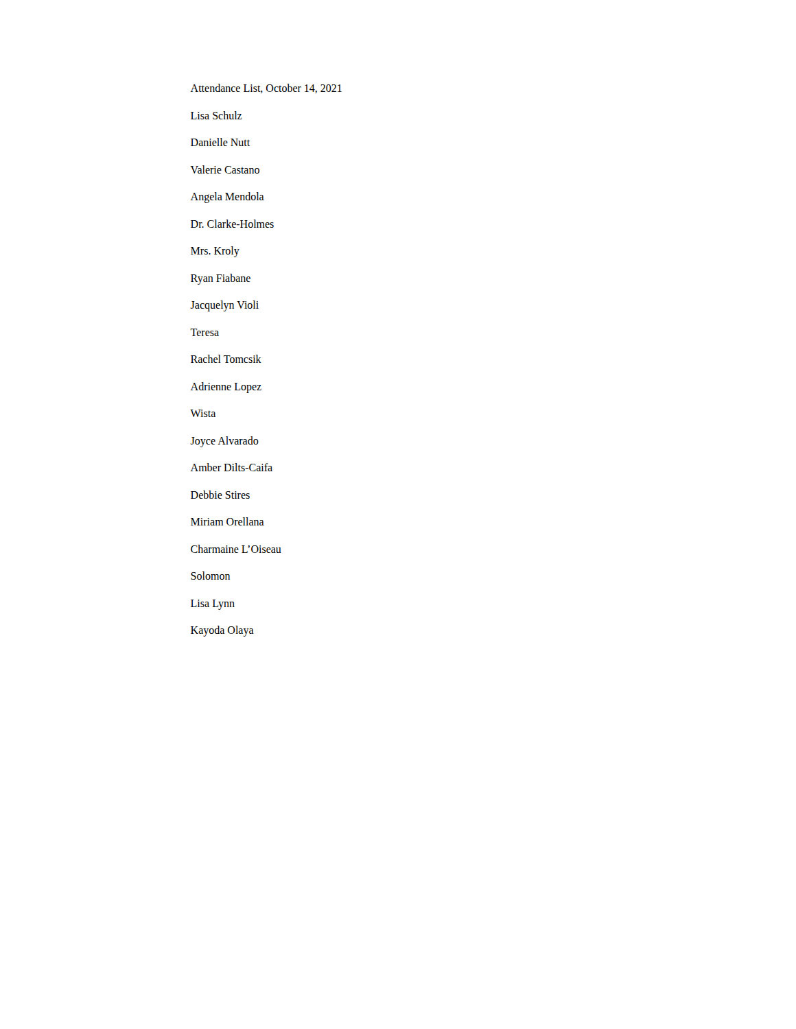Attendance List, October 14, 2021
Lisa Schulz
Danielle Nutt
Valerie Castano
Angela Mendola
Dr. Clarke-Holmes
Mrs. Kroly
Ryan Fiabane
Jacquelyn Violi
Teresa
Rachel Tomcsik
Adrienne Lopez
Wista
Joyce Alvarado
Amber Dilts-Caifa
Debbie Stires
Miriam Orellana
Charmaine L’Oiseau
Solomon
Lisa Lynn
Kayoda Olaya